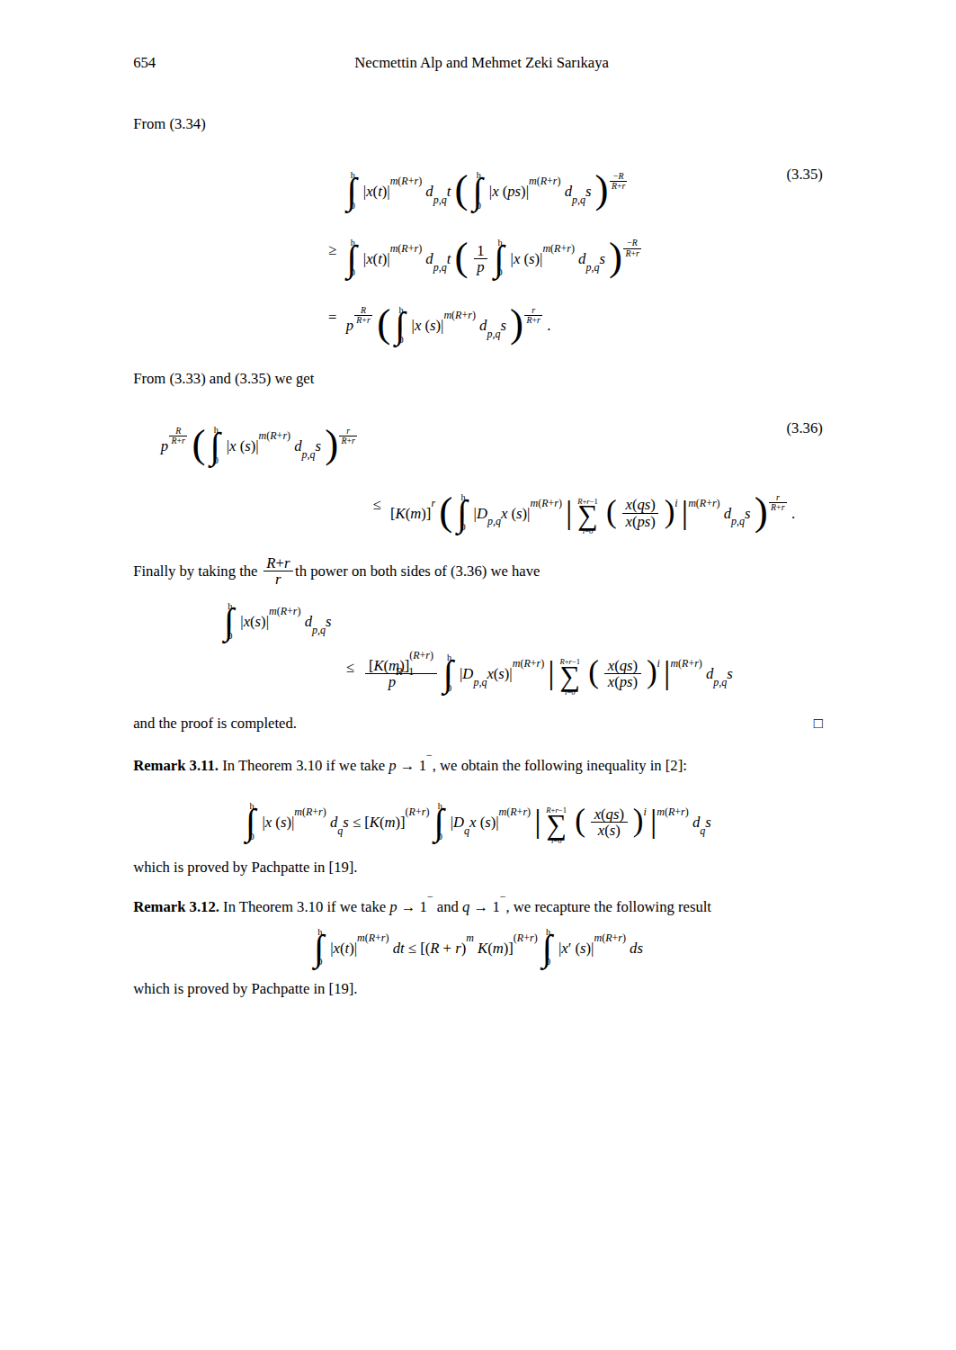654 Necmettin Alp and Mehmet Zeki Sarıkaya
From (3.34)
(3.35)
| | | h ∫ 0 / x ( t )/ m ( R + r ) d p , q t ( h ∫ 0 / x ( ps )/ m ( R + r ) d p , q s ) − R R + r |
| | ≥ | h ∫ 0 / x ( t )/ m ( R + r ) d p , q t ( 1 p h ∫ 0 / x ( s )/ m ( R + r ) d p , q s ) − R R + r |
| | = | p R R + r ( h ∫ 0 / x ( s )/ m ( R + r ) d p , q s ) r R + r . |
From (3.33) and (3.35) we get
(3.36)
| p R R + r ( h ∫ 0 / x ( s )/ m ( R + r ) d p , q s ) r R + r | | |
| | ≤ | [ K ( m )] r ( h ∫ 0 / D p , q x ( s )/ m ( R + r ) / R + r −1 ∑ i =0 ( x ( qs ) x ( ps ) ) i / m ( R + r ) d p , q s ) r R + r . |
Finally by taking the R+r rth power on both sides of (3.36) we have
| h ∫ 0 / x ( s )/ m ( R + r ) d p , q s | | |
| | ≤ | [ K ( m )] ( R + r ) p R −1 h ∫ 0 / D p , q x ( s )/ m ( R + r ) / R + r −1 ∑ i =0 ( x ( qs ) x ( ps ) ) i / m ( R + r ) d p , q s |
and the proof is completed. □
Remark 3.11. In Theorem 3.10 if we take p → 1−, we obtain the following inequality in [2]:
h∫0 |x (s)|m(R+r) dqs ≤ [K(m)](R+r) h∫0 |Dqx (s)|m(R+r) | R+r−1∑i=0 ( x(qs) x(s) )i |m(R+r) dqs
which is proved by Pachpatte in [19].
Remark 3.12. In Theorem 3.10 if we take p → 1− and q → 1−, we recapture the following result
h∫0 |x(t)|m(R+r) dt ≤ [(R + r)m K(m)](R+r) h∫0 |x′ (s)|m(R+r) ds
which is proved by Pachpatte in [19].